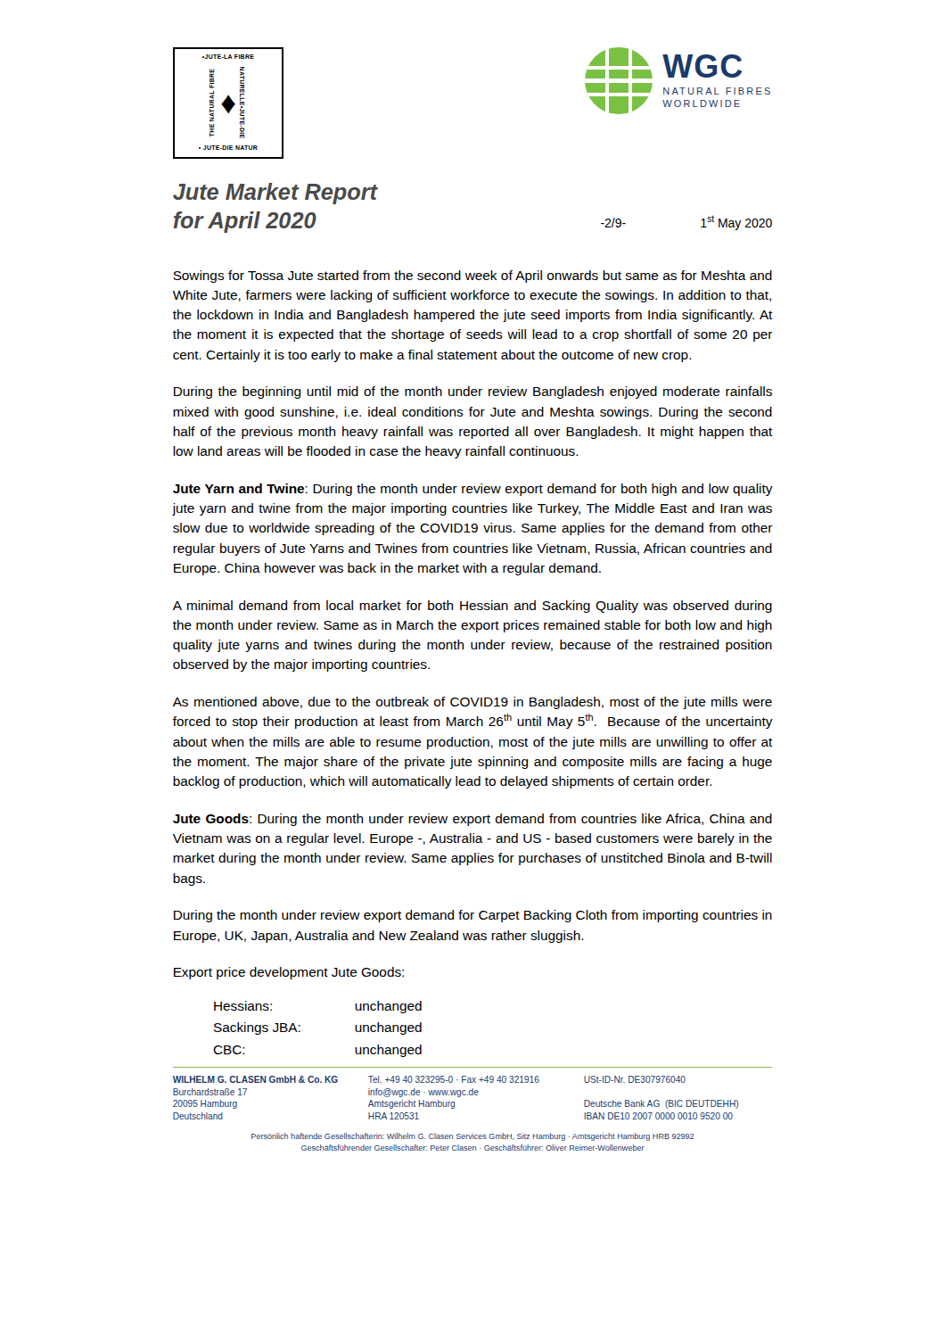•JUTE-LA FIBRE • JUTE-DIE NATUR THE NATURAL FIBRE NATURELLE•JUTE-DIE ♦
WGC
NATURAL FIBRES
WORLDWIDE
Jute Market Report
for April 2020
-2/9- 1st May 2020
Sowings for Tossa Jute started from the second week of April onwards but same as for Meshta and White Jute, farmers were lacking of sufficient workforce to execute the sowings. In addition to that, the lockdown in India and Bangladesh hampered the jute seed imports from India significantly. At the moment it is expected that the shortage of seeds will lead to a crop shortfall of some 20 per cent. Certainly it is too early to make a final statement about the outcome of new crop.
During the beginning until mid of the month under review Bangladesh enjoyed moderate rainfalls mixed with good sunshine, i.e. ideal conditions for Jute and Meshta sowings. During the second half of the previous month heavy rainfall was reported all over Bangladesh. It might happen that low land areas will be flooded in case the heavy rainfall continuous.
Jute Yarn and Twine: During the month under review export demand for both high and low quality jute yarn and twine from the major importing countries like Turkey, The Middle East and Iran was slow due to worldwide spreading of the COVID19 virus. Same applies for the demand from other regular buyers of Jute Yarns and Twines from countries like Vietnam, Russia, African countries and Europe. China however was back in the market with a regular demand.
A minimal demand from local market for both Hessian and Sacking Quality was observed during the month under review. Same as in March the export prices remained stable for both low and high quality jute yarns and twines during the month under review, because of the restrained position observed by the major importing countries.
As mentioned above, due to the outbreak of COVID19 in Bangladesh, most of the jute mills were forced to stop their production at least from March 26th until May 5th. Because of the uncertainty about when the mills are able to resume production, most of the jute mills are unwilling to offer at the moment. The major share of the private jute spinning and composite mills are facing a huge backlog of production, which will automatically lead to delayed shipments of certain order.
Jute Goods: During the month under review export demand from countries like Africa, China and Vietnam was on a regular level. Europe -, Australia - and US - based customers were barely in the market during the month under review. Same applies for purchases of unstitched Binola and B-twill bags.
During the month under review export demand for Carpet Backing Cloth from importing countries in Europe, UK, Japan, Australia and New Zealand was rather sluggish.
Export price development Jute Goods:
Hessians: unchanged
Sackings JBA: unchanged
CBC: unchanged
WILHELM G. CLASEN GmbH & Co. KG
Burchardstraße 17
20095 Hamburg
Deutschland
Tel. +49 40 323295-0 · Fax +49 40 321916
info@wgc.de · www.wgc.de
Amtsgericht Hamburg
HRA 120531
USt-ID-Nr. DE307976040
Deutsche Bank AG (BIC DEUTDEHH)
IBAN DE10 2007 0000 0010 9520 00
Persönlich haftende Gesellschafterin: Wilhelm G. Clasen Services GmbH, Sitz Hamburg · Amtsgericht Hamburg HRB 92992
Geschäftsführender Gesellschafter: Peter Clasen · Geschäftsführer: Oliver Reimer-Wollenweber